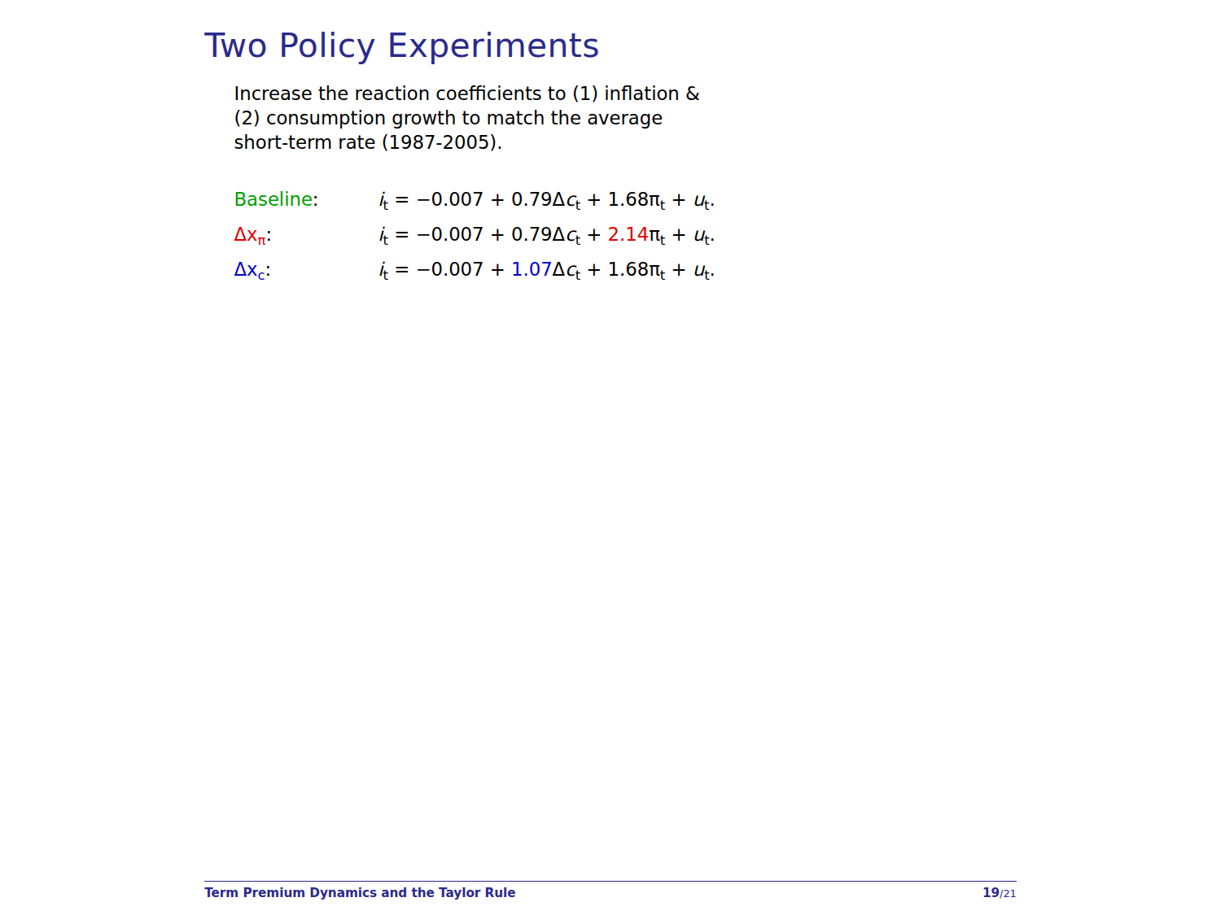Two Policy Experiments
Increase the reaction coefficients to (1) inflation & (2) consumption growth to match the average short-term rate (1987-2005).
| Baseline : | i t = −0.007 + 0.79Δ c t + 1.68π t + u t . |
| Δx π : | i t = −0.007 + 0.79Δ c t + 2.14 π t + u t . |
| Δx c : | i t = −0.007 + 1.07 Δ c t + 1.68π t + u t . |
Term Premium Dynamics and the Taylor Rule 19/21